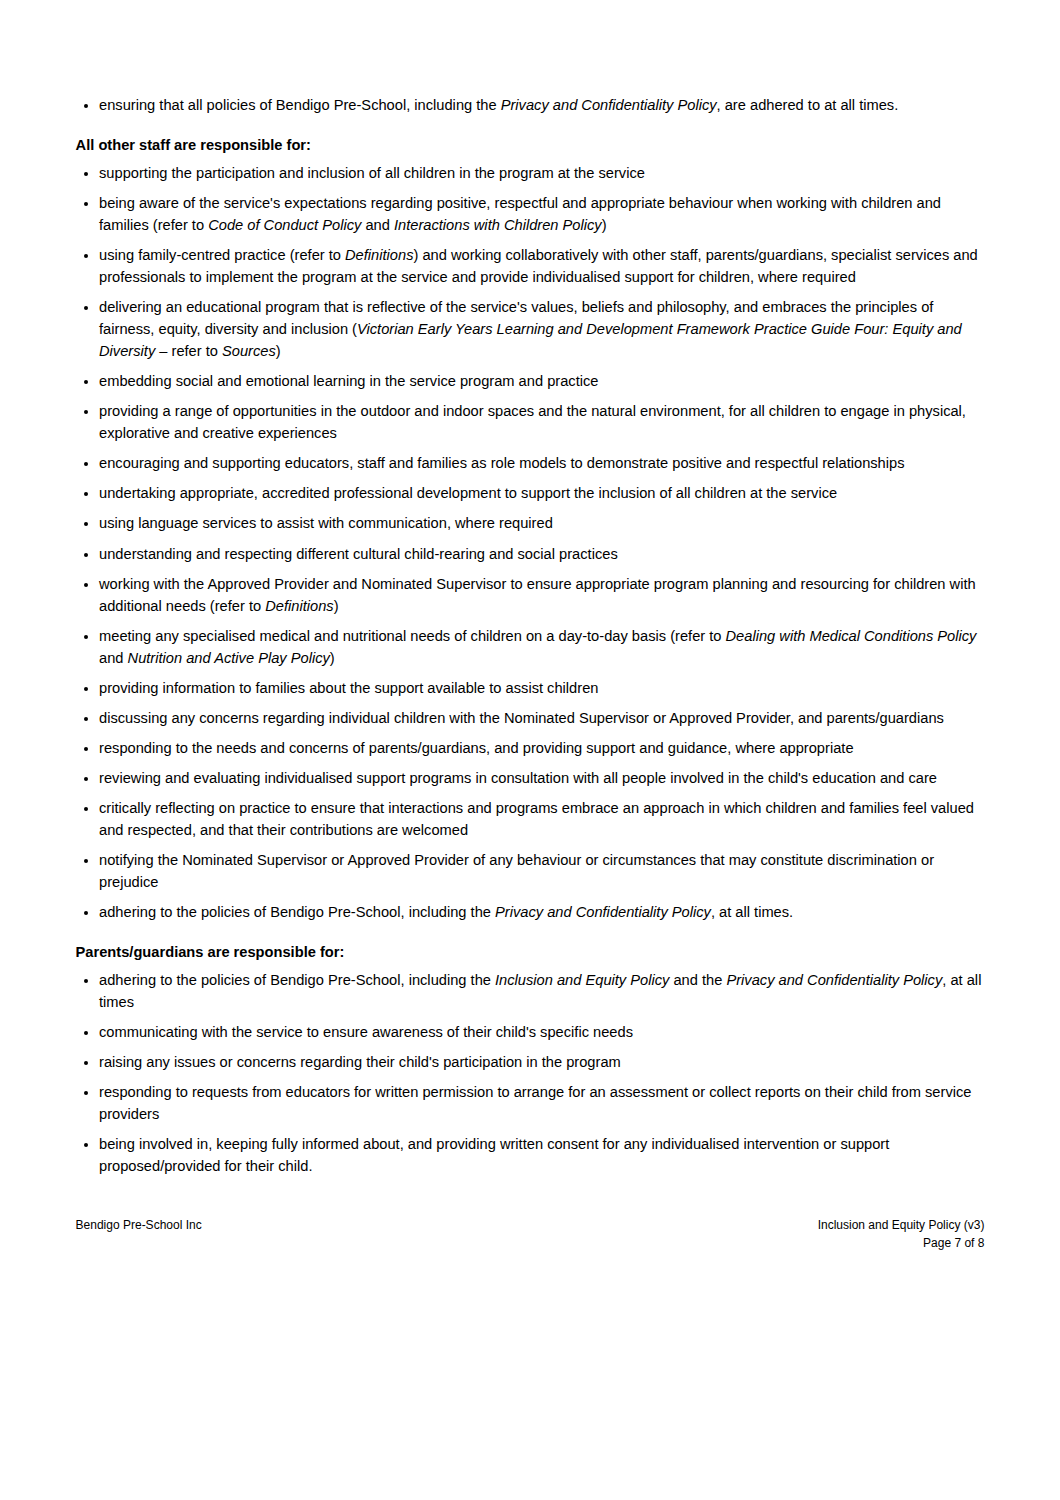ensuring that all policies of Bendigo Pre-School, including the Privacy and Confidentiality Policy, are adhered to at all times.
All other staff are responsible for:
supporting the participation and inclusion of all children in the program at the service
being aware of the service's expectations regarding positive, respectful and appropriate behaviour when working with children and families (refer to Code of Conduct Policy and Interactions with Children Policy)
using family-centred practice (refer to Definitions) and working collaboratively with other staff, parents/guardians, specialist services and professionals to implement the program at the service and provide individualised support for children, where required
delivering an educational program that is reflective of the service's values, beliefs and philosophy, and embraces the principles of fairness, equity, diversity and inclusion (Victorian Early Years Learning and Development Framework Practice Guide Four: Equity and Diversity – refer to Sources)
embedding social and emotional learning in the service program and practice
providing a range of opportunities in the outdoor and indoor spaces and the natural environment, for all children to engage in physical, explorative and creative experiences
encouraging and supporting educators, staff and families as role models to demonstrate positive and respectful relationships
undertaking appropriate, accredited professional development to support the inclusion of all children at the service
using language services to assist with communication, where required
understanding and respecting different cultural child-rearing and social practices
working with the Approved Provider and Nominated Supervisor to ensure appropriate program planning and resourcing for children with additional needs (refer to Definitions)
meeting any specialised medical and nutritional needs of children on a day-to-day basis (refer to Dealing with Medical Conditions Policy and Nutrition and Active Play Policy)
providing information to families about the support available to assist children
discussing any concerns regarding individual children with the Nominated Supervisor or Approved Provider, and parents/guardians
responding to the needs and concerns of parents/guardians, and providing support and guidance, where appropriate
reviewing and evaluating individualised support programs in consultation with all people involved in the child's education and care
critically reflecting on practice to ensure that interactions and programs embrace an approach in which children and families feel valued and respected, and that their contributions are welcomed
notifying the Nominated Supervisor or Approved Provider of any behaviour or circumstances that may constitute discrimination or prejudice
adhering to the policies of Bendigo Pre-School, including the Privacy and Confidentiality Policy, at all times.
Parents/guardians are responsible for:
adhering to the policies of Bendigo Pre-School, including the Inclusion and Equity Policy and the Privacy and Confidentiality Policy, at all times
communicating with the service to ensure awareness of their child's specific needs
raising any issues or concerns regarding their child's participation in the program
responding to requests from educators for written permission to arrange for an assessment or collect reports on their child from service providers
being involved in, keeping fully informed about, and providing written consent for any individualised intervention or support proposed/provided for their child.
Bendigo Pre-School Inc
Inclusion and Equity Policy (v3)
Page 7 of 8